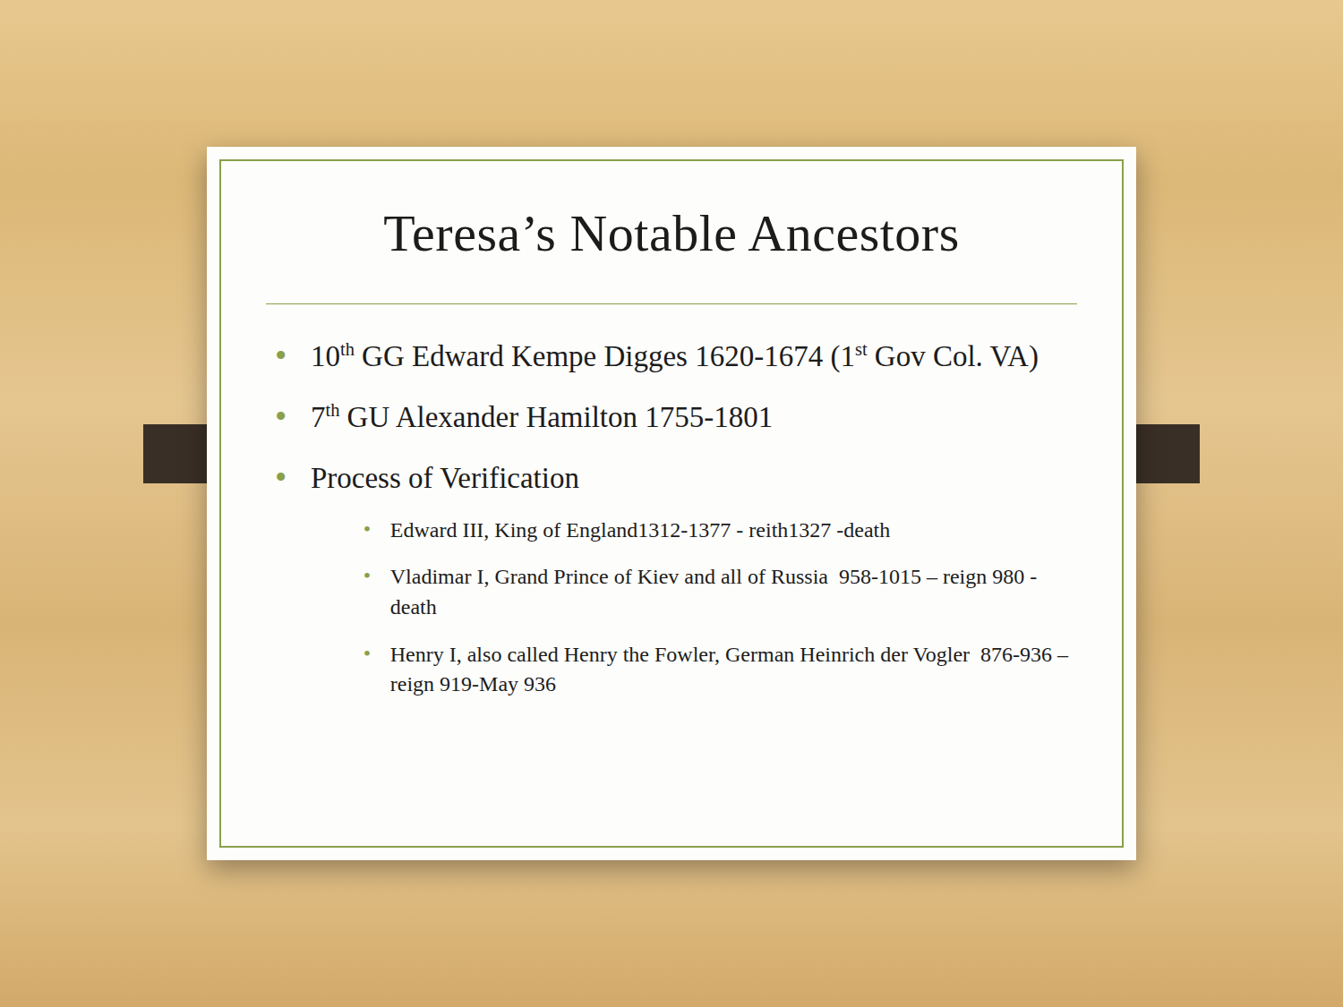Teresa’s Notable Ancestors
10th GG Edward Kempe Digges 1620-1674 (1st Gov Col. VA)
7th GU Alexander Hamilton 1755-1801
Process of Verification
Edward III, King of England1312-1377 - reith1327 -death
Vladimar I, Grand Prince of Kiev and all of Russia 958-1015 – reign 980 - death
Henry I, also called Henry the Fowler, German Heinrich der Vogler 876-936 – reign 919-May 936